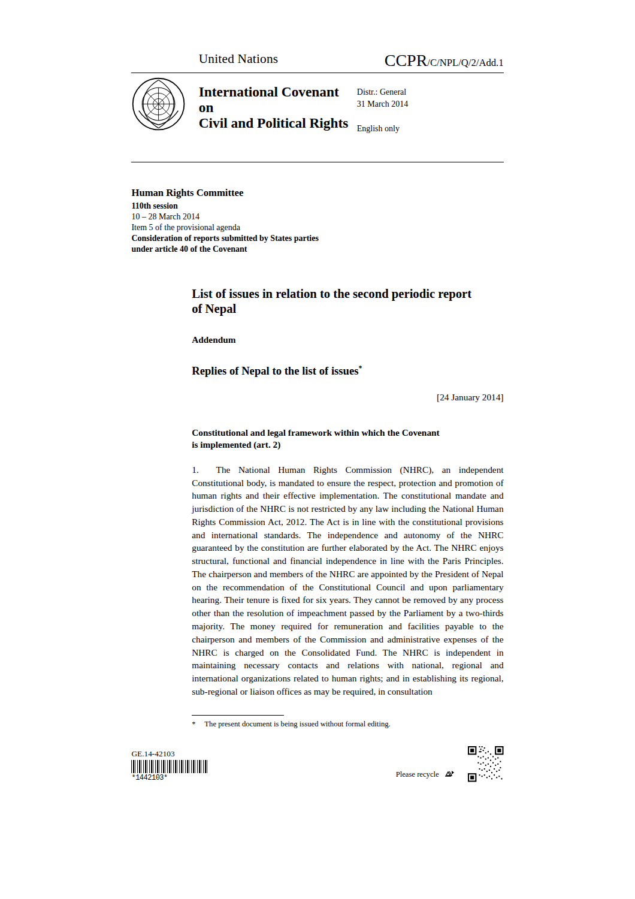United Nations
CCPR/C/NPL/Q/2/Add.1
International Covenant on
Civil and Political Rights
Distr.: General
31 March 2014
English only
Human Rights Committee
110th session
10 – 28 March 2014
Item 5 of the provisional agenda
Consideration of reports submitted by States parties
under article 40 of the Covenant
List of issues in relation to the second periodic report
of Nepal
Addendum
Replies of Nepal to the list of issues*
[24 January 2014]
Constitutional and legal framework within which the Covenant
is implemented (art. 2)
1. The National Human Rights Commission (NHRC), an independent Constitutional body, is mandated to ensure the respect, protection and promotion of human rights and their effective implementation. The constitutional mandate and jurisdiction of the NHRC is not restricted by any law including the National Human Rights Commission Act, 2012. The Act is in line with the constitutional provisions and international standards. The independence and autonomy of the NHRC guaranteed by the constitution are further elaborated by the Act. The NHRC enjoys structural, functional and financial independence in line with the Paris Principles. The chairperson and members of the NHRC are appointed by the President of Nepal on the recommendation of the Constitutional Council and upon parliamentary hearing. Their tenure is fixed for six years. They cannot be removed by any process other than the resolution of impeachment passed by the Parliament by a two-thirds majority. The money required for remuneration and facilities payable to the chairperson and members of the Commission and administrative expenses of the NHRC is charged on the Consolidated Fund. The NHRC is independent in maintaining necessary contacts and relations with national, regional and international organizations related to human rights; and in establishing its regional, sub-regional or liaison offices as may be required, in consultation
*The present document is being issued without formal editing.
GE.14-42103
*1442103*
Please recycle